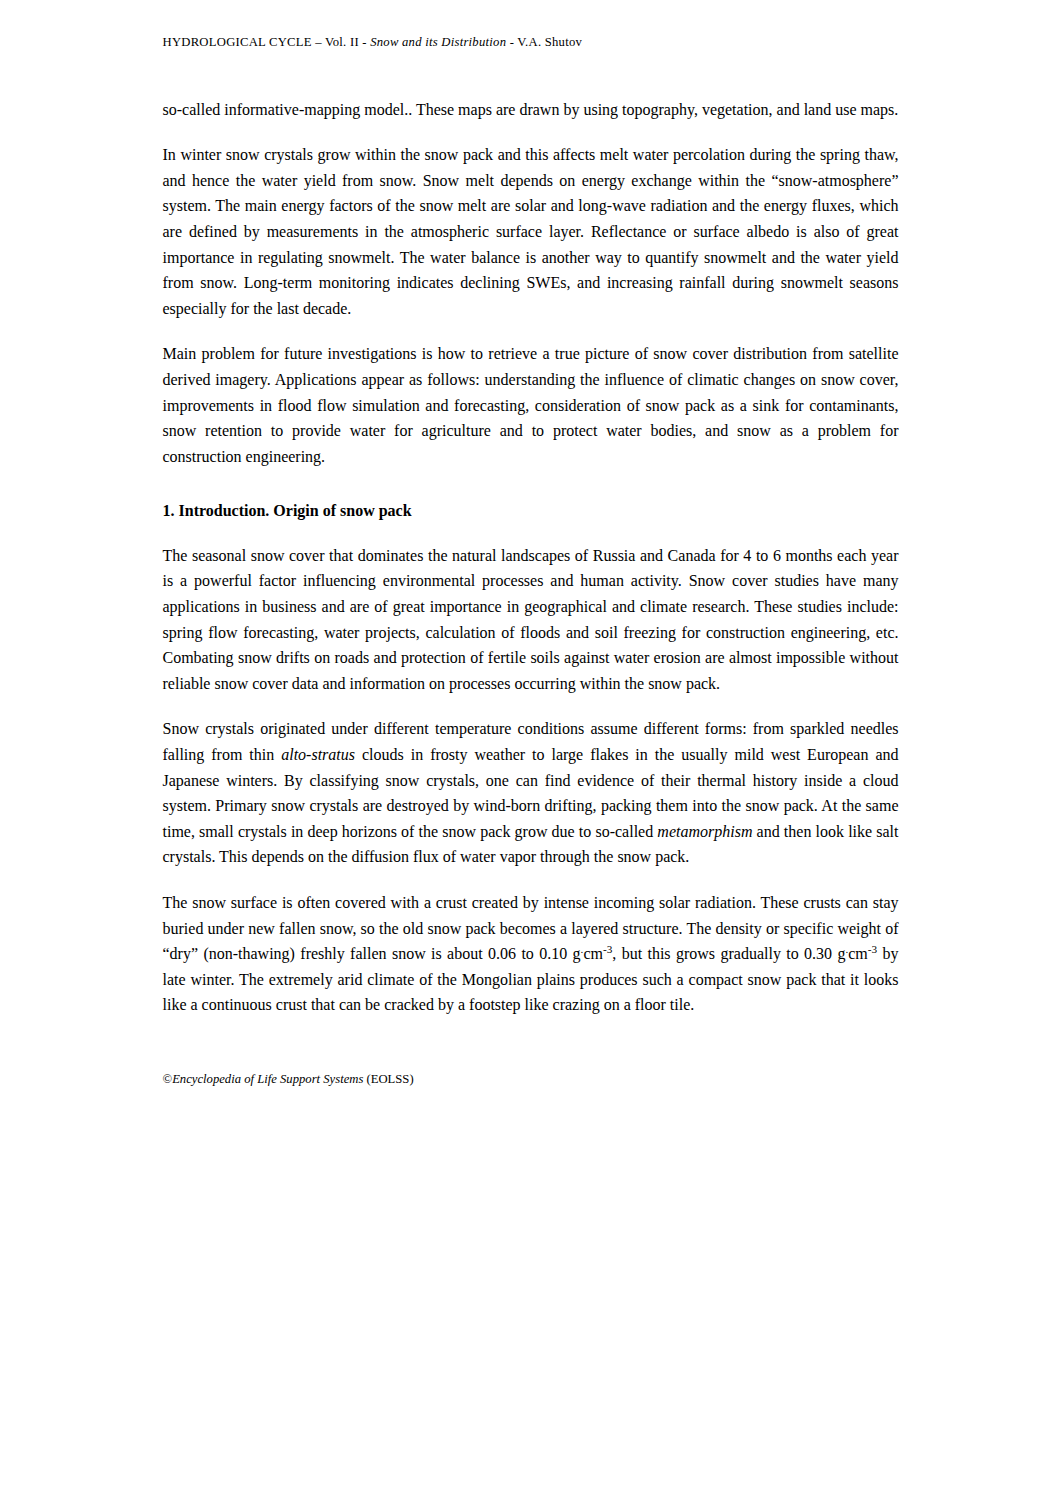HYDROLOGICAL CYCLE – Vol. II - Snow and its Distribution - V.A. Shutov
so-called informative-mapping model.. These maps are drawn by using topography, vegetation, and land use maps.
In winter snow crystals grow within the snow pack and this affects melt water percolation during the spring thaw, and hence the water yield from snow. Snow melt depends on energy exchange within the “snow-atmosphere” system. The main energy factors of the snow melt are solar and long-wave radiation and the energy fluxes, which are defined by measurements in the atmospheric surface layer. Reflectance or surface albedo is also of great importance in regulating snowmelt. The water balance is another way to quantify snowmelt and the water yield from snow. Long-term monitoring indicates declining SWEs, and increasing rainfall during snowmelt seasons especially for the last decade.
Main problem for future investigations is how to retrieve a true picture of snow cover distribution from satellite derived imagery. Applications appear as follows: understanding the influence of climatic changes on snow cover, improvements in flood flow simulation and forecasting, consideration of snow pack as a sink for contaminants, snow retention to provide water for agriculture and to protect water bodies, and snow as a problem for construction engineering.
1. Introduction. Origin of snow pack
The seasonal snow cover that dominates the natural landscapes of Russia and Canada for 4 to 6 months each year is a powerful factor influencing environmental processes and human activity. Snow cover studies have many applications in business and are of great importance in geographical and climate research. These studies include: spring flow forecasting, water projects, calculation of floods and soil freezing for construction engineering, etc. Combating snow drifts on roads and protection of fertile soils against water erosion are almost impossible without reliable snow cover data and information on processes occurring within the snow pack.
Snow crystals originated under different temperature conditions assume different forms: from sparkled needles falling from thin alto-stratus clouds in frosty weather to large flakes in the usually mild west European and Japanese winters. By classifying snow crystals, one can find evidence of their thermal history inside a cloud system. Primary snow crystals are destroyed by wind-born drifting, packing them into the snow pack. At the same time, small crystals in deep horizons of the snow pack grow due to so-called metamorphism and then look like salt crystals. This depends on the diffusion flux of water vapor through the snow pack.
The snow surface is often covered with a crust created by intense incoming solar radiation. These crusts can stay buried under new fallen snow, so the old snow pack becomes a layered structure. The density or specific weight of “dry” (non-thawing) freshly fallen snow is about 0.06 to 0.10 g.cm-3, but this grows gradually to 0.30 g.cm-3 by late winter. The extremely arid climate of the Mongolian plains produces such a compact snow pack that it looks like a continuous crust that can be cracked by a footstep like crazing on a floor tile.
©Encyclopedia of Life Support Systems (EOLSS)